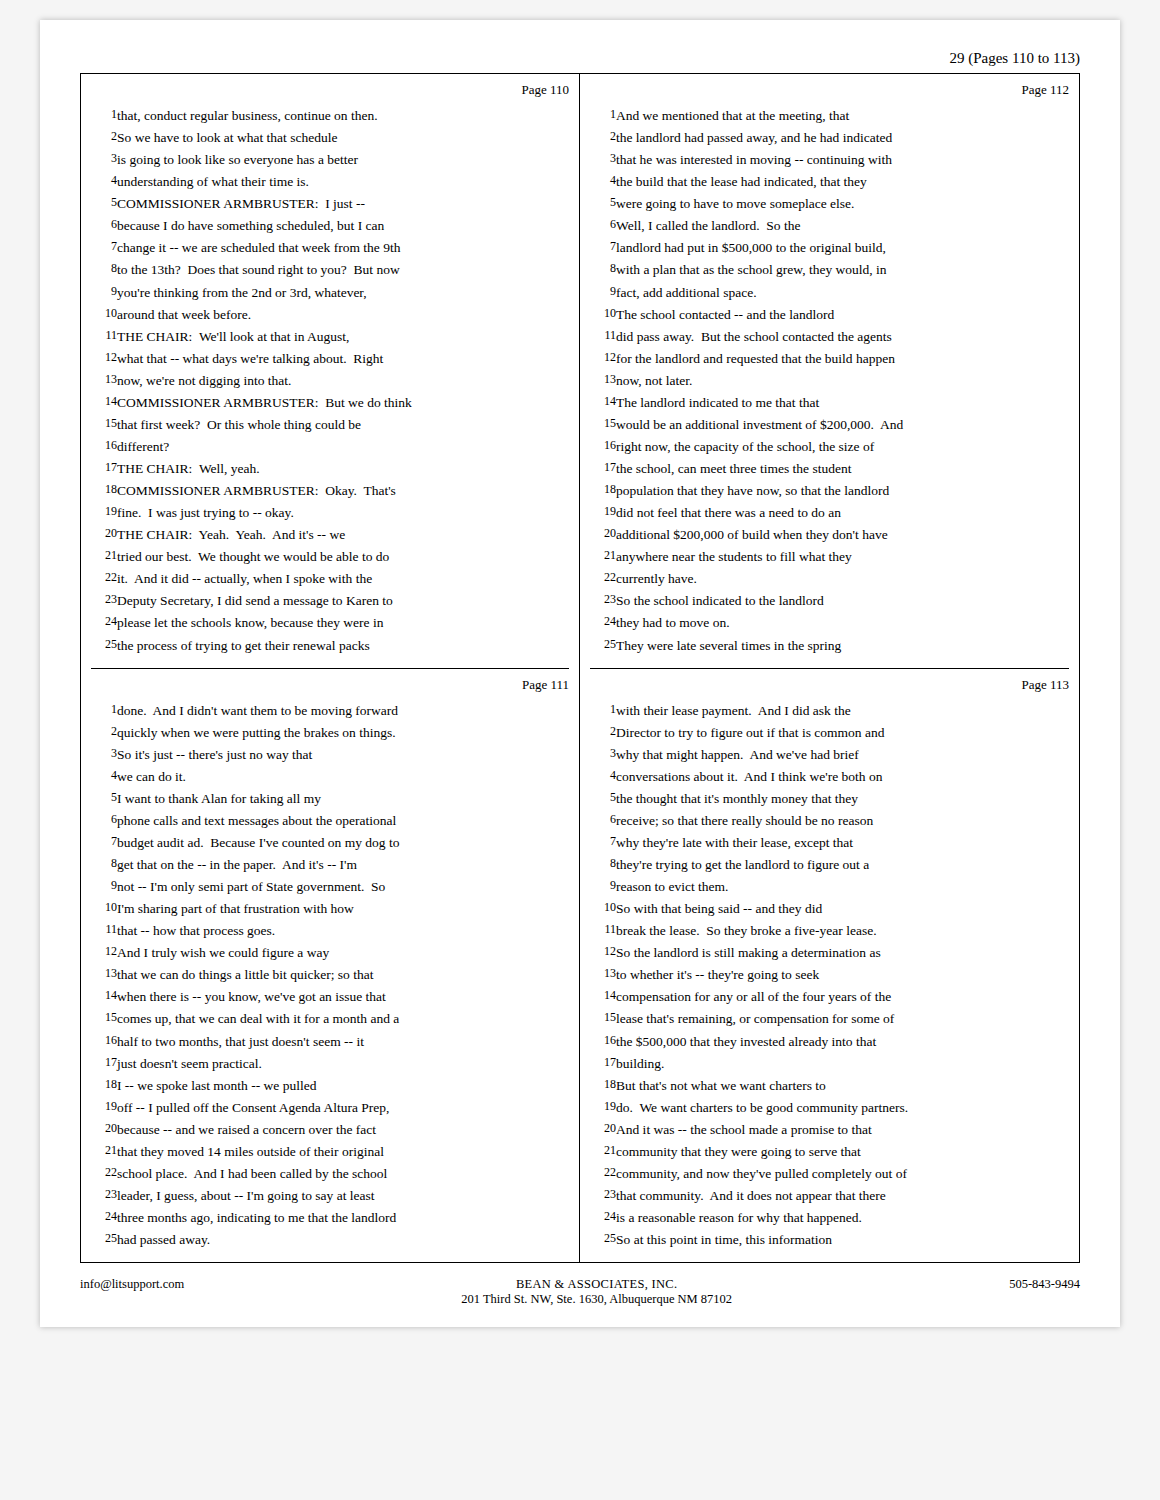29 (Pages 110 to 113)
Page 110
| 1 | that, conduct regular business, continue on then. |
| 2 | So we have to look at what that schedule |
| 3 | is going to look like so everyone has a better |
| 4 | understanding of what their time is. |
| 5 | COMMISSIONER ARMBRUSTER: I just -- |
| 6 | because I do have something scheduled, but I can |
| 7 | change it -- we are scheduled that week from the 9th |
| 8 | to the 13th? Does that sound right to you? But now |
| 9 | you're thinking from the 2nd or 3rd, whatever, |
| 10 | around that week before. |
| 11 | THE CHAIR: We'll look at that in August, |
| 12 | what that -- what days we're talking about. Right |
| 13 | now, we're not digging into that. |
| 14 | COMMISSIONER ARMBRUSTER: But we do think |
| 15 | that first week? Or this whole thing could be |
| 16 | different? |
| 17 | THE CHAIR: Well, yeah. |
| 18 | COMMISSIONER ARMBRUSTER: Okay. That's |
| 19 | fine. I was just trying to -- okay. |
| 20 | THE CHAIR: Yeah. Yeah. And it's -- we |
| 21 | tried our best. We thought we would be able to do |
| 22 | it. And it did -- actually, when I spoke with the |
| 23 | Deputy Secretary, I did send a message to Karen to |
| 24 | please let the schools know, because they were in |
| 25 | the process of trying to get their renewal packs |
Page 111
| 1 | done. And I didn't want them to be moving forward |
| 2 | quickly when we were putting the brakes on things. |
| 3 | So it's just -- there's just no way that |
| 4 | we can do it. |
| 5 | I want to thank Alan for taking all my |
| 6 | phone calls and text messages about the operational |
| 7 | budget audit ad. Because I've counted on my dog to |
| 8 | get that on the -- in the paper. And it's -- I'm |
| 9 | not -- I'm only semi part of State government. So |
| 10 | I'm sharing part of that frustration with how |
| 11 | that -- how that process goes. |
| 12 | And I truly wish we could figure a way |
| 13 | that we can do things a little bit quicker; so that |
| 14 | when there is -- you know, we've got an issue that |
| 15 | comes up, that we can deal with it for a month and a |
| 16 | half to two months, that just doesn't seem -- it |
| 17 | just doesn't seem practical. |
| 18 | I -- we spoke last month -- we pulled |
| 19 | off -- I pulled off the Consent Agenda Altura Prep, |
| 20 | because -- and we raised a concern over the fact |
| 21 | that they moved 14 miles outside of their original |
| 22 | school place. And I had been called by the school |
| 23 | leader, I guess, about -- I'm going to say at least |
| 24 | three months ago, indicating to me that the landlord |
| 25 | had passed away. |
Page 112
| 1 | And we mentioned that at the meeting, that |
| 2 | the landlord had passed away, and he had indicated |
| 3 | that he was interested in moving -- continuing with |
| 4 | the build that the lease had indicated, that they |
| 5 | were going to have to move someplace else. |
| 6 | Well, I called the landlord. So the |
| 7 | landlord had put in $500,000 to the original build, |
| 8 | with a plan that as the school grew, they would, in |
| 9 | fact, add additional space. |
| 10 | The school contacted -- and the landlord |
| 11 | did pass away. But the school contacted the agents |
| 12 | for the landlord and requested that the build happen |
| 13 | now, not later. |
| 14 | The landlord indicated to me that that |
| 15 | would be an additional investment of $200,000. And |
| 16 | right now, the capacity of the school, the size of |
| 17 | the school, can meet three times the student |
| 18 | population that they have now, so that the landlord |
| 19 | did not feel that there was a need to do an |
| 20 | additional $200,000 of build when they don't have |
| 21 | anywhere near the students to fill what they |
| 22 | currently have. |
| 23 | So the school indicated to the landlord |
| 24 | they had to move on. |
| 25 | They were late several times in the spring |
Page 113
| 1 | with their lease payment. And I did ask the |
| 2 | Director to try to figure out if that is common and |
| 3 | why that might happen. And we've had brief |
| 4 | conversations about it. And I think we're both on |
| 5 | the thought that it's monthly money that they |
| 6 | receive; so that there really should be no reason |
| 7 | why they're late with their lease, except that |
| 8 | they're trying to get the landlord to figure out a |
| 9 | reason to evict them. |
| 10 | So with that being said -- and they did |
| 11 | break the lease. So they broke a five-year lease. |
| 12 | So the landlord is still making a determination as |
| 13 | to whether it's -- they're going to seek |
| 14 | compensation for any or all of the four years of the |
| 15 | lease that's remaining, or compensation for some of |
| 16 | the $500,000 that they invested already into that |
| 17 | building. |
| 18 | But that's not what we want charters to |
| 19 | do. We want charters to be good community partners. |
| 20 | And it was -- the school made a promise to that |
| 21 | community that they were going to serve that |
| 22 | community, and now they've pulled completely out of |
| 23 | that community. And it does not appear that there |
| 24 | is a reasonable reason for why that happened. |
| 25 | So at this point in time, this information |
info@litsupport.com
BEAN & ASSOCIATES, INC.
201 Third St. NW, Ste. 1630, Albuquerque NM 87102
505-843-9494